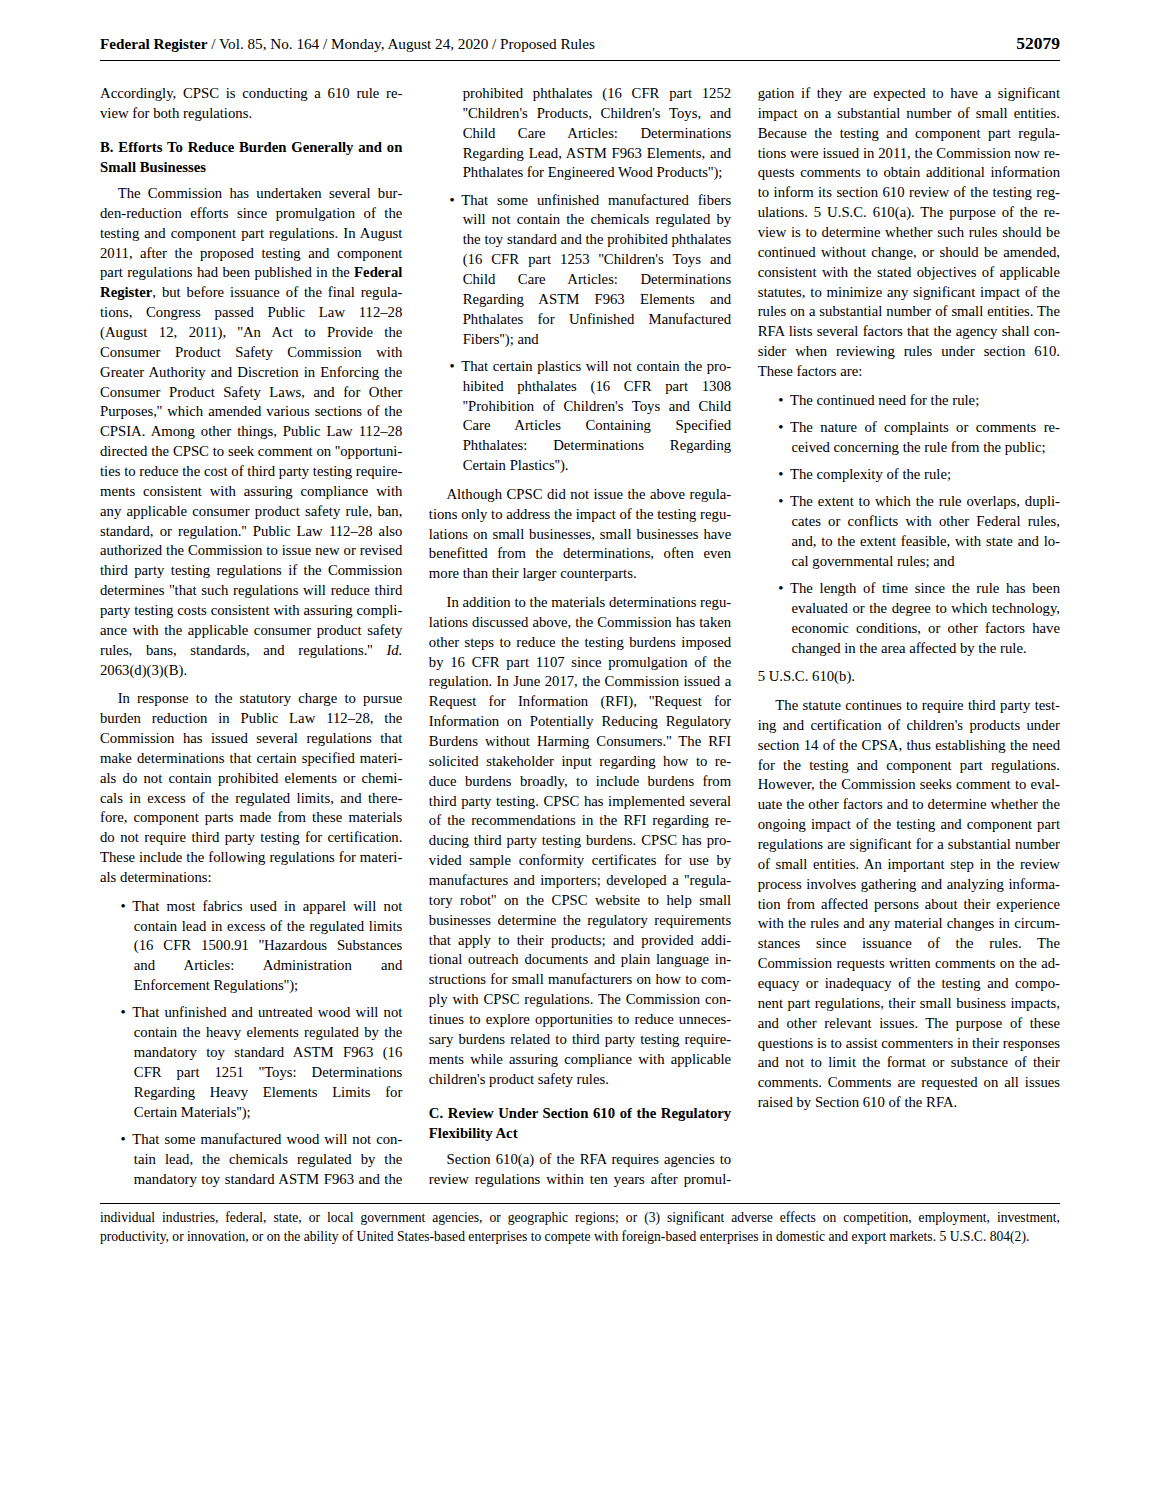Federal Register / Vol. 85, No. 164 / Monday, August 24, 2020 / Proposed Rules
52079
Accordingly, CPSC is conducting a 610 rule review for both regulations.
B. Efforts To Reduce Burden Generally and on Small Businesses
The Commission has undertaken several burden-reduction efforts since promulgation of the testing and component part regulations. In August 2011, after the proposed testing and component part regulations had been published in the Federal Register, but before issuance of the final regulations, Congress passed Public Law 112–28 (August 12, 2011), ''An Act to Provide the Consumer Product Safety Commission with Greater Authority and Discretion in Enforcing the Consumer Product Safety Laws, and for Other Purposes,'' which amended various sections of the CPSIA. Among other things, Public Law 112–28 directed the CPSC to seek comment on ''opportunities to reduce the cost of third party testing requirements consistent with assuring compliance with any applicable consumer product safety rule, ban, standard, or regulation.'' Public Law 112–28 also authorized the Commission to issue new or revised third party testing regulations if the Commission determines ''that such regulations will reduce third party testing costs consistent with assuring compliance with the applicable consumer product safety rules, bans, standards, and regulations.'' Id. 2063(d)(3)(B).
In response to the statutory charge to pursue burden reduction in Public Law 112–28, the Commission has issued several regulations that make determinations that certain specified materials do not contain prohibited elements or chemicals in excess of the regulated limits, and therefore, component parts made from these materials do not require third party testing for certification. These include the following regulations for materials determinations:
That most fabrics used in apparel will not contain lead in excess of the regulated limits (16 CFR 1500.91 ''Hazardous Substances and Articles: Administration and Enforcement Regulations'');
That unfinished and untreated wood will not contain the heavy elements regulated by the mandatory toy standard ASTM F963 (16 CFR part 1251 ''Toys: Determinations Regarding Heavy Elements Limits for Certain Materials'');
That some manufactured wood will not contain lead, the chemicals regulated by the mandatory toy standard ASTM F963 and the prohibited phthalates (16 CFR part 1252 ''Children's Products, Children's Toys, and Child Care Articles: Determinations Regarding Lead, ASTM F963 Elements, and Phthalates for Engineered Wood Products'');
That some unfinished manufactured fibers will not contain the chemicals regulated by the toy standard and the prohibited phthalates (16 CFR part 1253 ''Children's Toys and Child Care Articles: Determinations Regarding ASTM F963 Elements and Phthalates for Unfinished Manufactured Fibers''); and
That certain plastics will not contain the prohibited phthalates (16 CFR part 1308 ''Prohibition of Children's Toys and Child Care Articles Containing Specified Phthalates: Determinations Regarding Certain Plastics'').
Although CPSC did not issue the above regulations only to address the impact of the testing regulations on small businesses, small businesses have benefitted from the determinations, often even more than their larger counterparts.
In addition to the materials determinations regulations discussed above, the Commission has taken other steps to reduce the testing burdens imposed by 16 CFR part 1107 since promulgation of the regulation. In June 2017, the Commission issued a Request for Information (RFI), ''Request for Information on Potentially Reducing Regulatory Burdens without Harming Consumers.'' The RFI solicited stakeholder input regarding how to reduce burdens broadly, to include burdens from third party testing. CPSC has implemented several of the recommendations in the RFI regarding reducing third party testing burdens. CPSC has provided sample conformity certificates for use by manufactures and importers; developed a ''regulatory robot'' on the CPSC website to help small businesses determine the regulatory requirements that apply to their products; and provided additional outreach documents and plain language instructions for small manufacturers on how to comply with CPSC regulations. The Commission continues to explore opportunities to reduce unnecessary burdens related to third party testing requirements while assuring compliance with applicable children's product safety rules.
C. Review Under Section 610 of the Regulatory Flexibility Act
Section 610(a) of the RFA requires agencies to review regulations within ten years after promulgation if they are expected to have a significant impact on a substantial number of small entities. Because the testing and component part regulations were issued in 2011, the Commission now requests comments to obtain additional information to inform its section 610 review of the testing regulations. 5 U.S.C. 610(a). The purpose of the review is to determine whether such rules should be continued without change, or should be amended, consistent with the stated objectives of applicable statutes, to minimize any significant impact of the rules on a substantial number of small entities. The RFA lists several factors that the agency shall consider when reviewing rules under section 610. These factors are:
The continued need for the rule;
The nature of complaints or comments received concerning the rule from the public;
The complexity of the rule;
The extent to which the rule overlaps, duplicates or conflicts with other Federal rules, and, to the extent feasible, with state and local governmental rules; and
The length of time since the rule has been evaluated or the degree to which technology, economic conditions, or other factors have changed in the area affected by the rule.
5 U.S.C. 610(b).
The statute continues to require third party testing and certification of children's products under section 14 of the CPSA, thus establishing the need for the testing and component part regulations. However, the Commission seeks comment to evaluate the other factors and to determine whether the ongoing impact of the testing and component part regulations are significant for a substantial number of small entities. An important step in the review process involves gathering and analyzing information from affected persons about their experience with the rules and any material changes in circumstances since issuance of the rules. The Commission requests written comments on the adequacy or inadequacy of the testing and component part regulations, their small business impacts, and other relevant issues. The purpose of these questions is to assist commenters in their responses and not to limit the format or substance of their comments. Comments are requested on all issues raised by Section 610 of the RFA.
individual industries, federal, state, or local government agencies, or geographic regions; or (3) significant adverse effects on competition, employment, investment, productivity, or innovation, or on the ability of United States-based enterprises to compete with foreign-based enterprises in domestic and export markets. 5 U.S.C. 804(2).